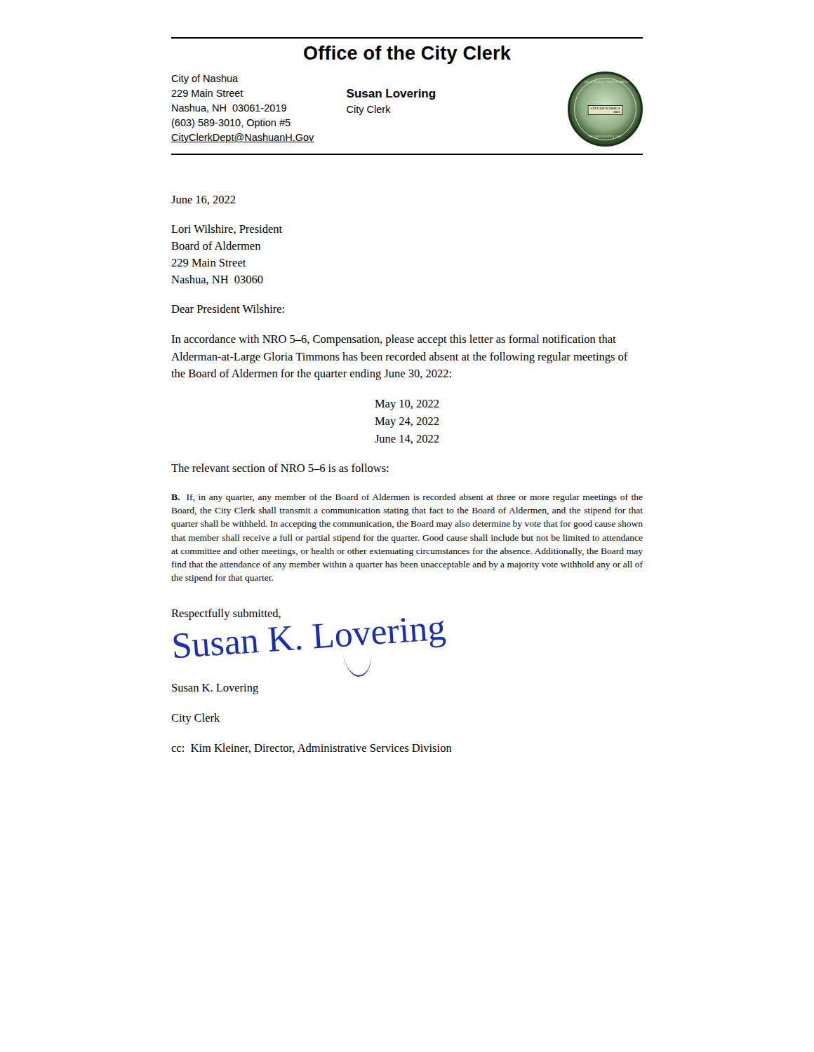Office of the City Clerk
City of Nashua
229 Main Street
Nashua, NH 03061-2019
(603) 589-3010, Option #5
CityClerkDept@NashuanH.Gov
Susan Lovering
City Clerk
CITY OF NASHUA • NEW HAMPSHIRE CITY OF NASHUA
1853 INCORPORATED 1853
June 16, 2022
Lori Wilshire, President
Board of Aldermen
229 Main Street
Nashua, NH 03060
Dear President Wilshire:
In accordance with NRO 5–6, Compensation, please accept this letter as formal notification that Alderman-at-Large Gloria Timmons has been recorded absent at the following regular meetings of the Board of Aldermen for the quarter ending June 30, 2022:
May 10, 2022
May 24, 2022
June 14, 2022
The relevant section of NRO 5–6 is as follows:
B. If, in any quarter, any member of the Board of Aldermen is recorded absent at three or more regular meetings of the Board, the City Clerk shall transmit a communication stating that fact to the Board of Aldermen, and the stipend for that quarter shall be withheld. In accepting the communication, the Board may also determine by vote that for good cause shown that member shall receive a full or partial stipend for the quarter. Good cause shall include but not be limited to attendance at committee and other meetings, or health or other extenuating circumstances for the absence. Additionally, the Board may find that the attendance of any member within a quarter has been unacceptable and by a majority vote withhold any or all of the stipend for that quarter.
Respectfully submitted,
Susan K. Lovering
Susan K. Lovering
City Clerk
cc: Kim Kleiner, Director, Administrative Services Division